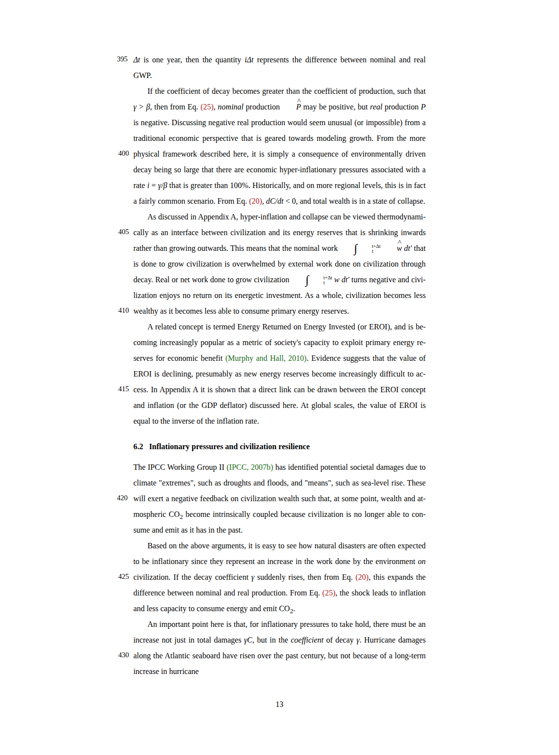395 Δt is one year, then the quantity iΔt represents the difference between nominal and real GWP.
If the coefficient of decay becomes greater than the coefficient of production, such that γ > β, then from Eq. (25), nominal production P may be positive, but real production P is negative. Discussing negative real production would seem unusual (or impossible) from a traditional economic perspective that is geared towards modeling growth. From the more physical framework described here, it 400is simply a consequence of environmentally driven decay being so large that there are economic hyper-inflationary pressures associated with a rate i = γ/β that is greater than 100%. Historically, and on more regional levels, this is in fact a fairly common scenario. From Eq. (20), dC/dt < 0, and total wealth is in a state of collapse.
As discussed in Appendix A, hyper-inflation and collapse can be viewed thermodynamically as 405an interface between civilization and its energy reserves that is shrinking inwards rather than growing outwards. This means that the nominal work ∫t+Δt t w dt′ that is done to grow civilization is overwhelmed by external work done on civilization through decay. Real or net work done to grow civilization ∫t+Δt t w dt′ turns negative and civilization enjoys no return on its energetic investment. As a whole, civilization becomes less wealthy as it becomes less able to consume primary energy 410reserves.
A related concept is termed Energy Returned on Energy Invested (or EROI), and is becoming increasingly popular as a metric of society's capacity to exploit primary energy reserves for economic benefit (Murphy and Hall, 2010). Evidence suggests that the value of EROI is declining, presumably as new energy reserves become increasingly difficult to access. In Appendix A it is shown that a 415direct link can be drawn between the EROI concept and inflation (or the GDP deflator) discussed here. At global scales, the value of EROI is equal to the inverse of the inflation rate.
6.2 Inflationary pressures and civilization resilience
The IPCC Working Group II (IPCC, 2007b) has identified potential societal damages due to climate "extremes", such as droughts and floods, and "means", such as sea-level rise. These will exert 420a negative feedback on civilization wealth such that, at some point, wealth and atmospheric CO2 become intrinsically coupled because civilization is no longer able to consume and emit as it has in the past.
Based on the above arguments, it is easy to see how natural disasters are often expected to be inflationary since they represent an increase in the work done by the environment on civilization. 425 If the decay coefficient γ suddenly rises, then from Eq. (20), this expands the difference between nominal and real production. From Eq. (25), the shock leads to inflation and less capacity to consume energy and emit CO2.
An important point here is that, for inflationary pressures to take hold, there must be an increase not just in total damages γC, but in the coefficient of decay γ. Hurricane damages along the Atlantic 430seaboard have risen over the past century, but not because of a long-term increase in hurricane
13